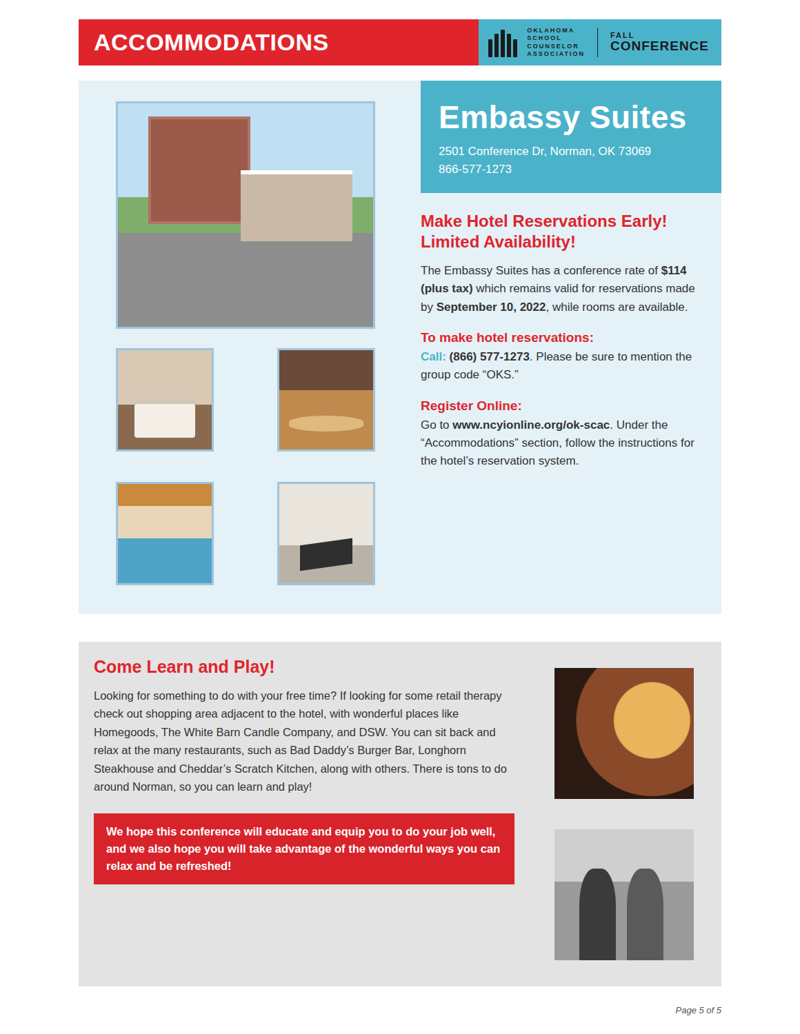ACCOMMODATIONS
Oklahoma
School
Counselor
Association
Fall Conference
Embassy Suites
2501 Conference Dr, Norman, OK 73069
866-577-1273
Make Hotel Reservations Early!
Limited Availability!
The Embassy Suites has a conference rate of $114 (plus tax) which remains valid for reservations made by September 10, 2022, while rooms are available.
To make hotel reservations:
Call: (866) 577-1273. Please be sure to mention the group code “OKS.”
Register Online:
Go to www.ncyionline.org/ok-scac. Under the “Accommodations” section, follow the instructions for the hotel’s reservation system.
Come Learn and Play!
Looking for something to do with your free time? If looking for some retail therapy check out shopping area adjacent to the hotel, with wonderful places like Homegoods, The White Barn Candle Company, and DSW. You can sit back and relax at the many restaurants, such as Bad Daddy’s Burger Bar, Longhorn Steakhouse and Cheddar’s Scratch Kitchen, along with others. There is tons to do around Norman, so you can learn and play!
We hope this conference will educate and equip you to do your job well, and we also hope you will take advantage of the wonderful ways you can relax and be refreshed!
Page 5 of 5